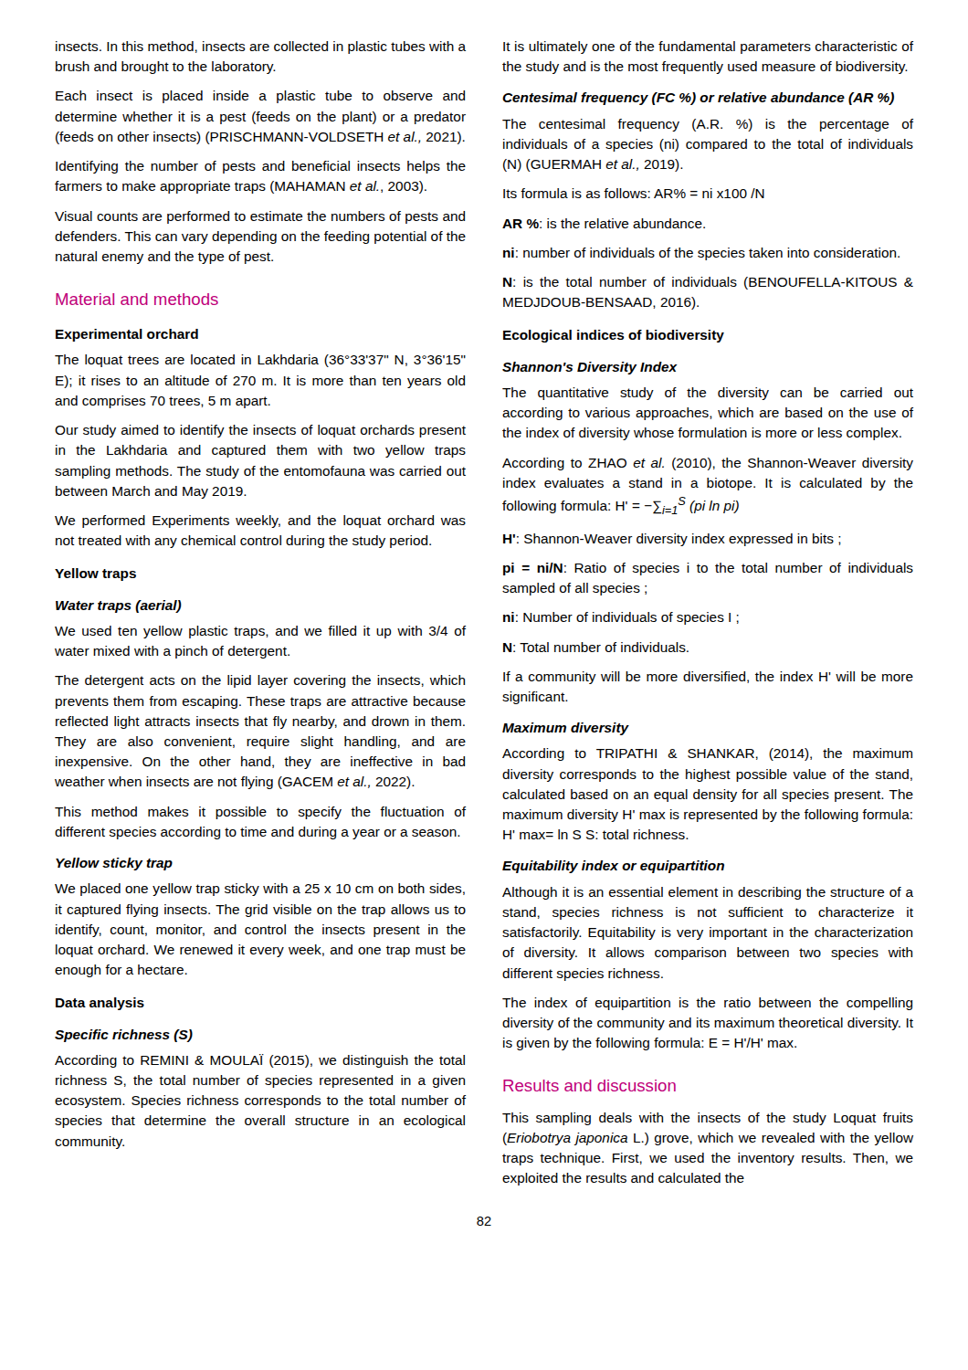insects. In this method, insects are collected in plastic tubes with a brush and brought to the laboratory.
Each insect is placed inside a plastic tube to observe and determine whether it is a pest (feeds on the plant) or a predator (feeds on other insects) (PRISCHMANN-VOLDSETH et al., 2021).
Identifying the number of pests and beneficial insects helps the farmers to make appropriate traps (MAHAMAN et al., 2003).
Visual counts are performed to estimate the numbers of pests and defenders. This can vary depending on the feeding potential of the natural enemy and the type of pest.
Material and methods
Experimental orchard
The loquat trees are located in Lakhdaria (36°33'37" N, 3°36'15" E); it rises to an altitude of 270 m. It is more than ten years old and comprises 70 trees, 5 m apart.
Our study aimed to identify the insects of loquat orchards present in the Lakhdaria and captured them with two yellow traps sampling methods. The study of the entomofauna was carried out between March and May 2019.
We performed Experiments weekly, and the loquat orchard was not treated with any chemical control during the study period.
Yellow traps
Water traps (aerial)
We used ten yellow plastic traps, and we filled it up with 3/4 of water mixed with a pinch of detergent.
The detergent acts on the lipid layer covering the insects, which prevents them from escaping. These traps are attractive because reflected light attracts insects that fly nearby, and drown in them. They are also convenient, require slight handling, and are inexpensive. On the other hand, they are ineffective in bad weather when insects are not flying (GACEM et al., 2022).
This method makes it possible to specify the fluctuation of different species according to time and during a year or a season.
Yellow sticky trap
We placed one yellow trap sticky with a 25 x 10 cm on both sides, it captured flying insects. The grid visible on the trap allows us to identify, count, monitor, and control the insects present in the loquat orchard. We renewed it every week, and one trap must be enough for a hectare.
Data analysis
Specific richness (S)
According to REMINI & MOULAÏ (2015), we distinguish the total richness S, the total number of species represented in a given ecosystem. Species richness corresponds to the total number of species that determine the overall structure in an ecological community.
It is ultimately one of the fundamental parameters characteristic of the study and is the most frequently used measure of biodiversity.
Centesimal frequency (FC %) or relative abundance (AR %)
The centesimal frequency (A.R. %) is the percentage of individuals of a species (ni) compared to the total of individuals (N) (GUERMAH et al., 2019).
Its formula is as follows: AR% = ni x100 /N
AR %: is the relative abundance.
ni: number of individuals of the species taken into consideration.
N: is the total number of individuals (BENOUFELLA-KITOUS & MEDJDOUB-BENSAAD, 2016).
Ecological indices of biodiversity
Shannon's Diversity Index
The quantitative study of the diversity can be carried out according to various approaches, which are based on the use of the index of diversity whose formulation is more or less complex.
According to ZHAO et al. (2010), the Shannon-Weaver diversity index evaluates a stand in a biotope. It is calculated by the following formula: H' = −∑i=1S (pi ln pi)
H': Shannon-Weaver diversity index expressed in bits ;
pi = ni/N: Ratio of species i to the total number of individuals sampled of all species ;
ni: Number of individuals of species I ;
N: Total number of individuals.
If a community will be more diversified, the index H' will be more significant.
Maximum diversity
According to TRIPATHI & SHANKAR, (2014), the maximum diversity corresponds to the highest possible value of the stand, calculated based on an equal density for all species present. The maximum diversity H' max is represented by the following formula: H' max= ln S S: total richness.
Equitability index or equipartition
Although it is an essential element in describing the structure of a stand, species richness is not sufficient to characterize it satisfactorily. Equitability is very important in the characterization of diversity. It allows comparison between two species with different species richness.
The index of equipartition is the ratio between the compelling diversity of the community and its maximum theoretical diversity. It is given by the following formula: E = H'/H' max.
Results and discussion
This sampling deals with the insects of the study Loquat fruits (Eriobotrya japonica L.) grove, which we revealed with the yellow traps technique. First, we used the inventory results. Then, we exploited the results and calculated the
82